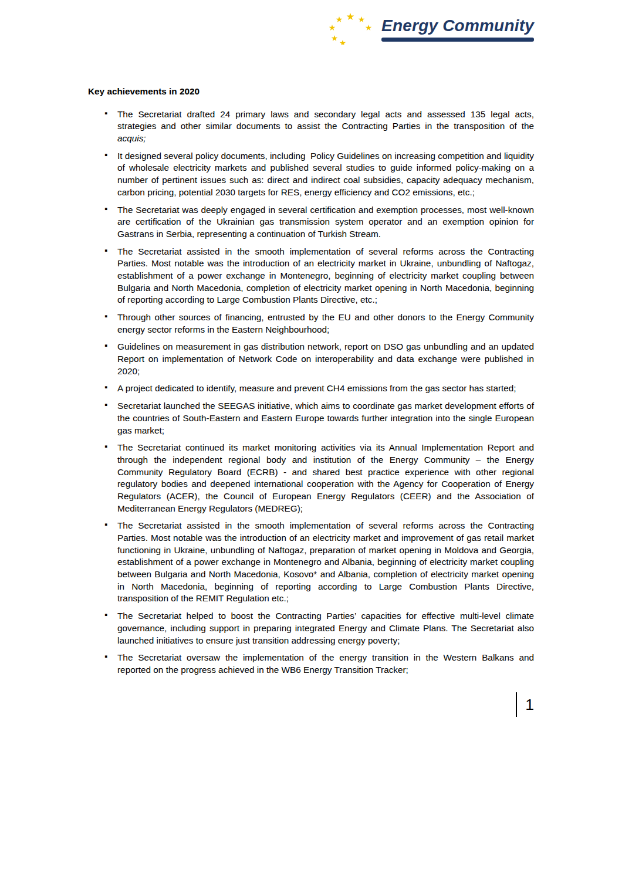Energy Community
Key achievements in 2020
The Secretariat drafted 24 primary laws and secondary legal acts and assessed 135 legal acts, strategies and other similar documents to assist the Contracting Parties in the transposition of the acquis;
It designed several policy documents, including Policy Guidelines on increasing competition and liquidity of wholesale electricity markets and published several studies to guide informed policy-making on a number of pertinent issues such as: direct and indirect coal subsidies, capacity adequacy mechanism, carbon pricing, potential 2030 targets for RES, energy efficiency and CO2 emissions, etc.;
The Secretariat was deeply engaged in several certification and exemption processes, most well-known are certification of the Ukrainian gas transmission system operator and an exemption opinion for Gastrans in Serbia, representing a continuation of Turkish Stream.
The Secretariat assisted in the smooth implementation of several reforms across the Contracting Parties. Most notable was the introduction of an electricity market in Ukraine, unbundling of Naftogaz, establishment of a power exchange in Montenegro, beginning of electricity market coupling between Bulgaria and North Macedonia, completion of electricity market opening in North Macedonia, beginning of reporting according to Large Combustion Plants Directive, etc.;
Through other sources of financing, entrusted by the EU and other donors to the Energy Community energy sector reforms in the Eastern Neighbourhood;
Guidelines on measurement in gas distribution network, report on DSO gas unbundling and an updated Report on implementation of Network Code on interoperability and data exchange were published in 2020;
A project dedicated to identify, measure and prevent CH4 emissions from the gas sector has started;
Secretariat launched the SEEGAS initiative, which aims to coordinate gas market development efforts of the countries of South-Eastern and Eastern Europe towards further integration into the single European gas market;
The Secretariat continued its market monitoring activities via its Annual Implementation Report and through the independent regional body and institution of the Energy Community – the Energy Community Regulatory Board (ECRB) - and shared best practice experience with other regional regulatory bodies and deepened international cooperation with the Agency for Cooperation of Energy Regulators (ACER), the Council of European Energy Regulators (CEER) and the Association of Mediterranean Energy Regulators (MEDREG);
The Secretariat assisted in the smooth implementation of several reforms across the Contracting Parties. Most notable was the introduction of an electricity market and improvement of gas retail market functioning in Ukraine, unbundling of Naftogaz, preparation of market opening in Moldova and Georgia, establishment of a power exchange in Montenegro and Albania, beginning of electricity market coupling between Bulgaria and North Macedonia, Kosovo* and Albania, completion of electricity market opening in North Macedonia, beginning of reporting according to Large Combustion Plants Directive, transposition of the REMIT Regulation etc.;
The Secretariat helped to boost the Contracting Parties’ capacities for effective multi-level climate governance, including support in preparing integrated Energy and Climate Plans. The Secretariat also launched initiatives to ensure just transition addressing energy poverty;
The Secretariat oversaw the implementation of the energy transition in the Western Balkans and reported on the progress achieved in the WB6 Energy Transition Tracker;
1